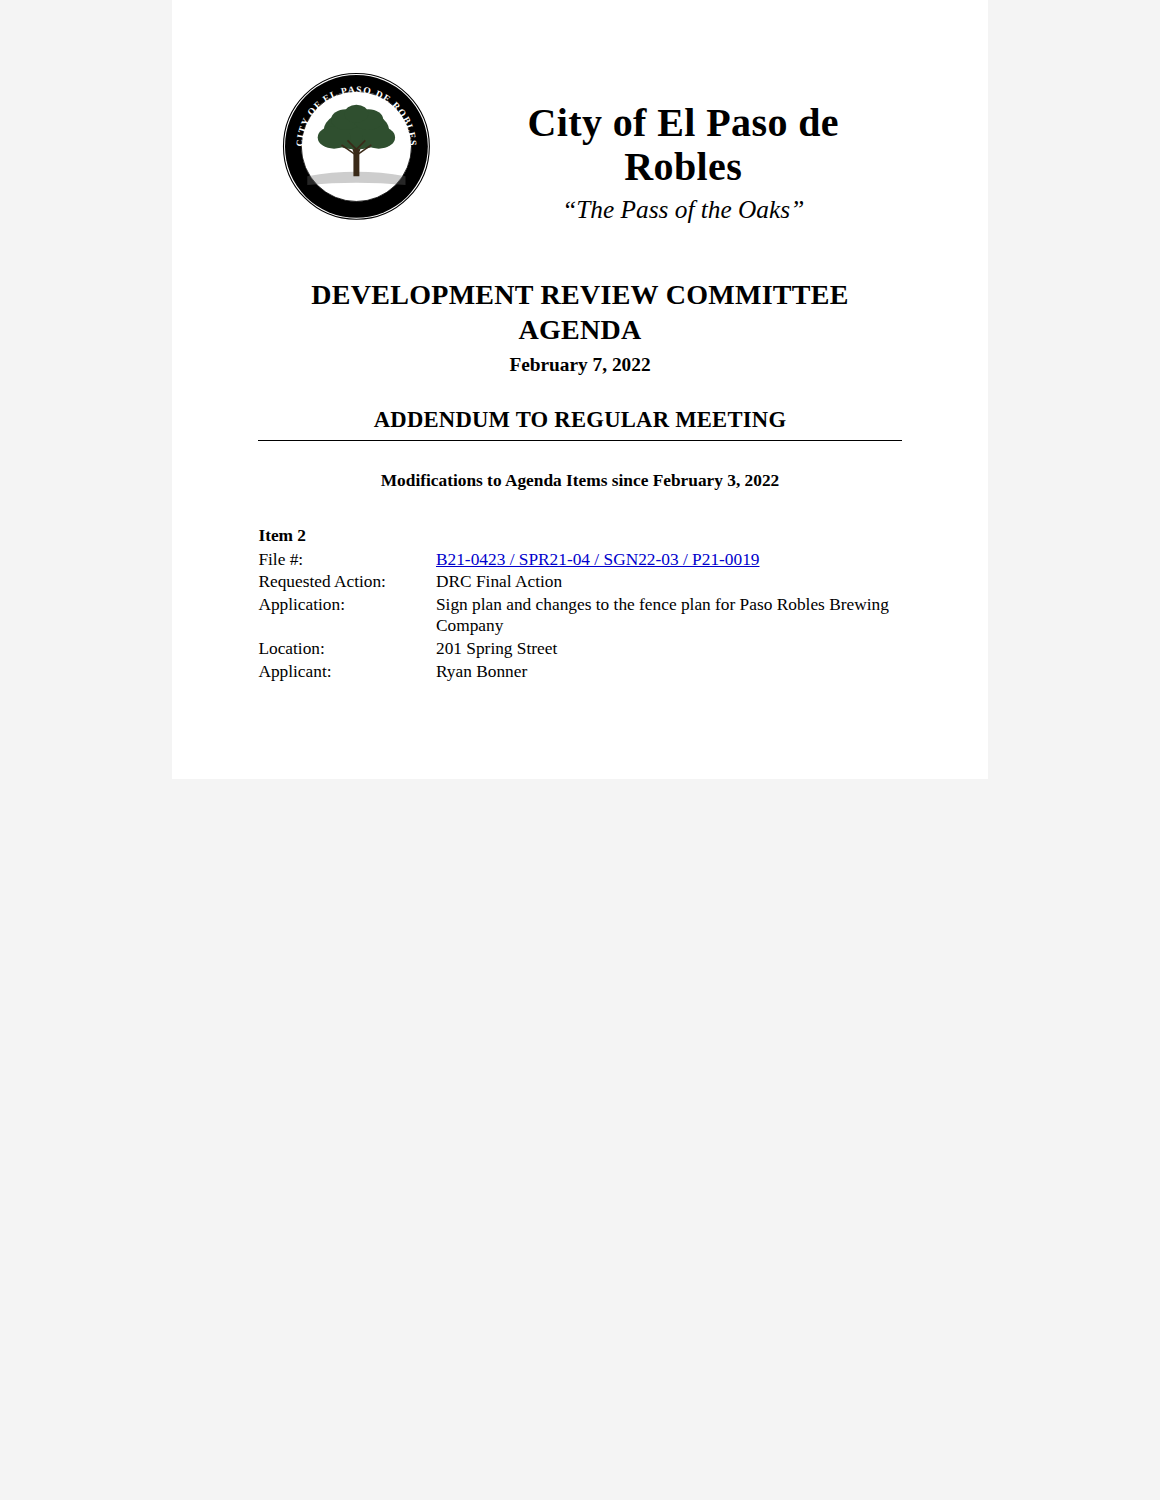CITY OF EL PASO DE ROBLES INCORPORATED 1889
City of El Paso de Robles
“The Pass of the Oaks”
DEVELOPMENT REVIEW COMMITTEE
AGENDA
February 7, 2022
ADDENDUM TO REGULAR MEETING
Modifications to Agenda Items since February 3, 2022
Item 2
| File #: | B21-0423 / SPR21-04 / SGN22-03 / P21-0019 |
| Requested Action: | DRC Final Action |
| Application: | Sign plan and changes to the fence plan for Paso Robles Brewing Company |
| Location: | 201 Spring Street |
| Applicant: | Ryan Bonner |